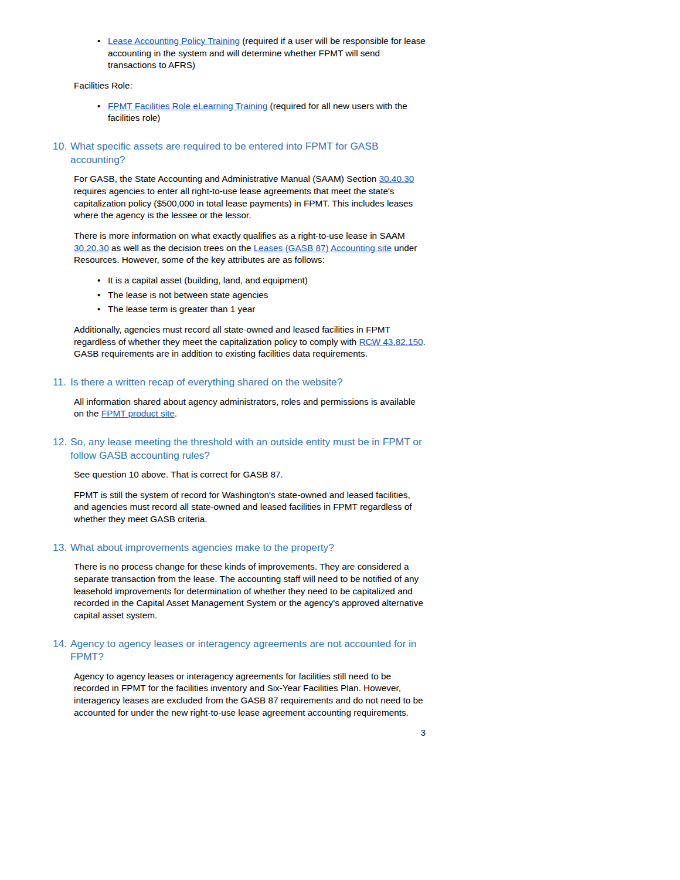Lease Accounting Policy Training (required if a user will be responsible for lease accounting in the system and will determine whether FPMT will send transactions to AFRS)
Facilities Role:
FPMT Facilities Role eLearning Training (required for all new users with the facilities role)
10. What specific assets are required to be entered into FPMT for GASB accounting?
For GASB, the State Accounting and Administrative Manual (SAAM) Section 30.40.30 requires agencies to enter all right-to-use lease agreements that meet the state's capitalization policy ($500,000 in total lease payments) in FPMT. This includes leases where the agency is the lessee or the lessor.
There is more information on what exactly qualifies as a right-to-use lease in SAAM 30.20.30 as well as the decision trees on the Leases (GASB 87) Accounting site under Resources. However, some of the key attributes are as follows:
It is a capital asset (building, land, and equipment)
The lease is not between state agencies
The lease term is greater than 1 year
Additionally, agencies must record all state-owned and leased facilities in FPMT regardless of whether they meet the capitalization policy to comply with RCW 43.82.150. GASB requirements are in addition to existing facilities data requirements.
11. Is there a written recap of everything shared on the website?
All information shared about agency administrators, roles and permissions is available on the FPMT product site.
12. So, any lease meeting the threshold with an outside entity must be in FPMT or follow GASB accounting rules?
See question 10 above. That is correct for GASB 87.
FPMT is still the system of record for Washington's state-owned and leased facilities, and agencies must record all state-owned and leased facilities in FPMT regardless of whether they meet GASB criteria.
13. What about improvements agencies make to the property?
There is no process change for these kinds of improvements. They are considered a separate transaction from the lease. The accounting staff will need to be notified of any leasehold improvements for determination of whether they need to be capitalized and recorded in the Capital Asset Management System or the agency's approved alternative capital asset system.
14. Agency to agency leases or interagency agreements are not accounted for in FPMT?
Agency to agency leases or interagency agreements for facilities still need to be recorded in FPMT for the facilities inventory and Six-Year Facilities Plan. However, interagency leases are excluded from the GASB 87 requirements and do not need to be accounted for under the new right-to-use lease agreement accounting requirements.
3